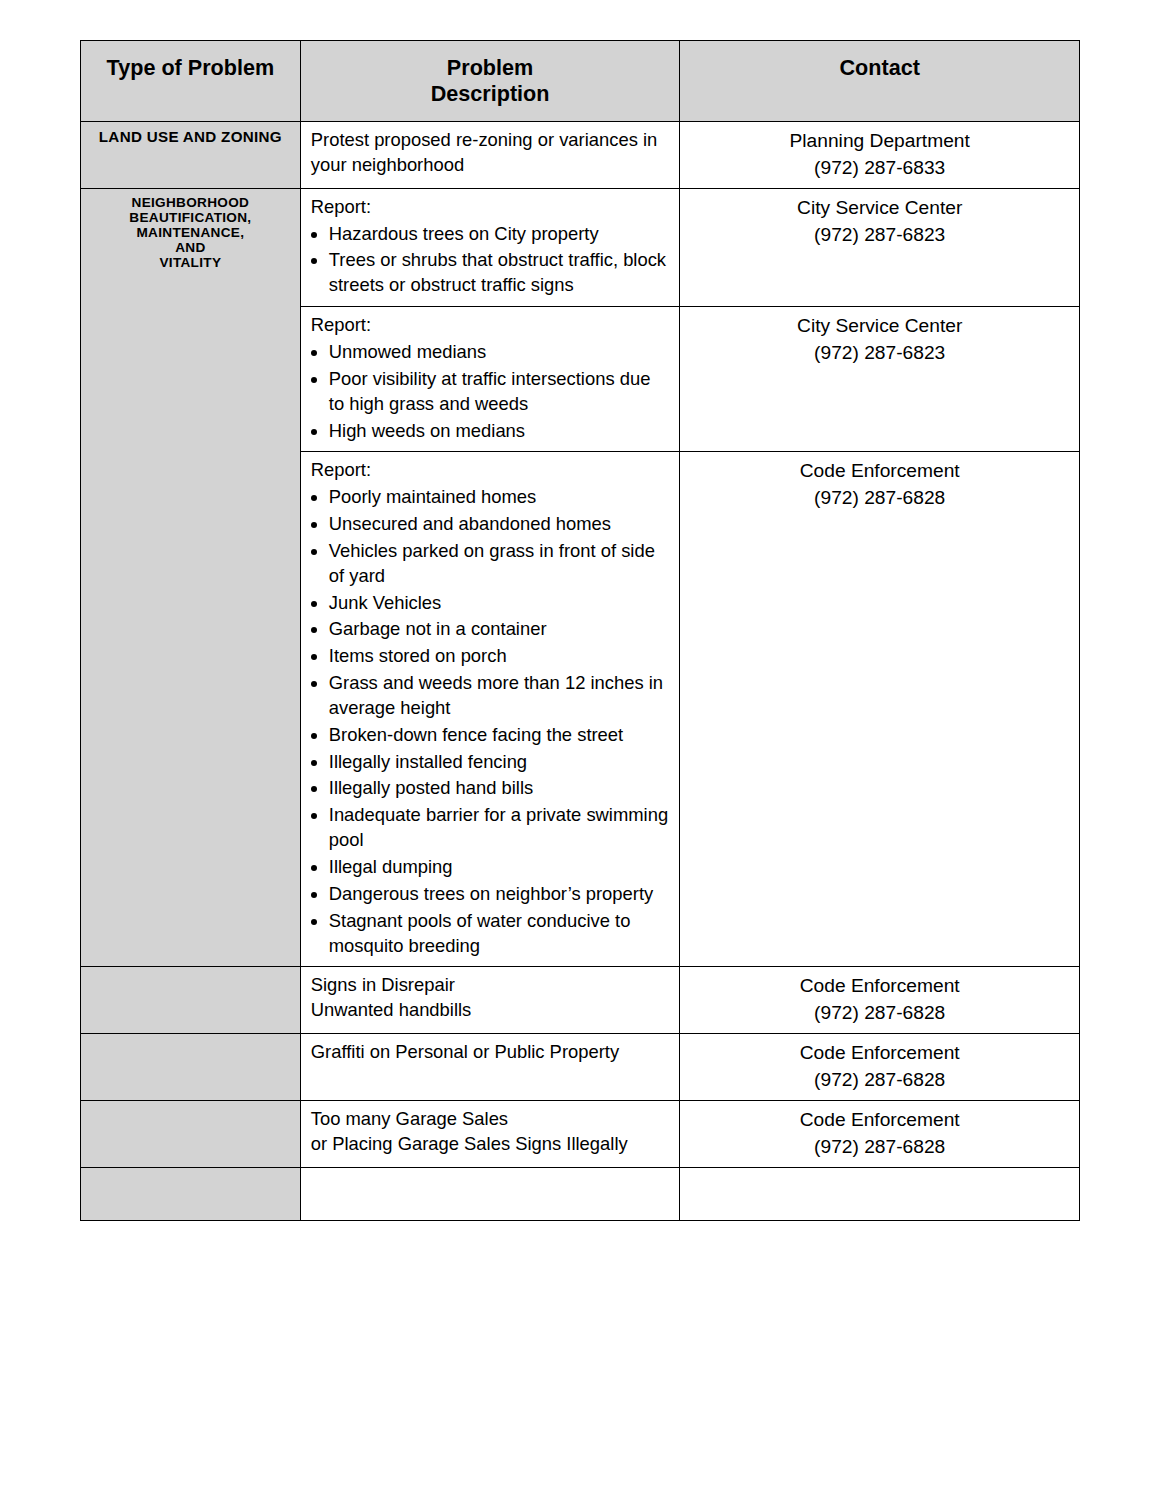| Type of Problem | Problem Description | Contact |
| --- | --- | --- |
| LAND USE AND ZONING | Protest proposed re-zoning or variances in your neighborhood | Planning Department (972) 287-6833 |
| NEIGHBORHOOD BEAUTIFICATION, MAINTENANCE, AND VITALITY | Report: Hazardous trees on City property Trees or shrubs that obstruct traffic, block streets or obstruct traffic signs | City Service Center (972) 287-6823 |
| Report: Unmowed medians Poor visibility at traffic intersections due to high grass and weeds High weeds on medians | City Service Center (972) 287-6823 |
| Report: Poorly maintained homes Unsecured and abandoned homes Vehicles parked on grass in front of side of yard Junk Vehicles Garbage not in a container Items stored on porch Grass and weeds more than 12 inches in average height Broken-down fence facing the street Illegally installed fencing Illegally posted hand bills Inadequate barrier for a private swimming pool Illegal dumping Dangerous trees on neighbor’s property Stagnant pools of water conducive to mosquito breeding | Code Enforcement (972) 287-6828 |
| | Signs in Disrepair Unwanted handbills | Code Enforcement (972) 287-6828 |
| | Graffiti on Personal or Public Property | Code Enforcement (972) 287-6828 |
| | Too many Garage Sales or Placing Garage Sales Signs Illegally | Code Enforcement (972) 287-6828 |